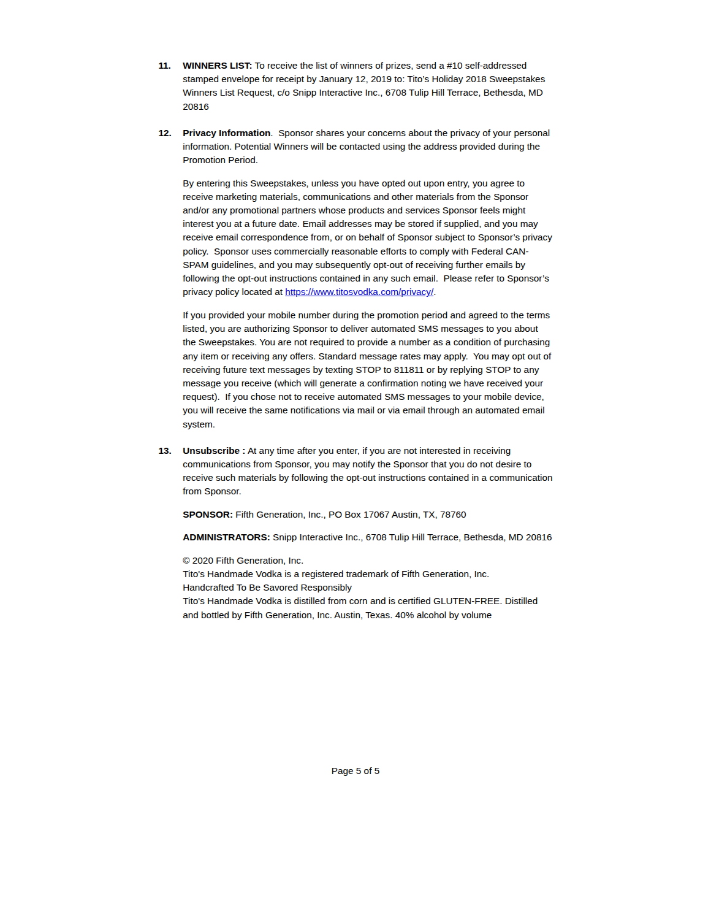11.
WINNERS LIST: To receive the list of winners of prizes, send a #10 self-addressed stamped envelope for receipt by January 12, 2019 to: Tito’s Holiday 2018 Sweepstakes Winners List Request, c/o Snipp Interactive Inc., 6708 Tulip Hill Terrace, Bethesda, MD 20816
12.
Privacy Information. Sponsor shares your concerns about the privacy of your personal information. Potential Winners will be contacted using the address provided during the Promotion Period.
By entering this Sweepstakes, unless you have opted out upon entry, you agree to receive marketing materials, communications and other materials from the Sponsor and/or any promotional partners whose products and services Sponsor feels might interest you at a future date. Email addresses may be stored if supplied, and you may receive email correspondence from, or on behalf of Sponsor subject to Sponsor’s privacy policy. Sponsor uses commercially reasonable efforts to comply with Federal CAN-SPAM guidelines, and you may subsequently opt-out of receiving further emails by following the opt-out instructions contained in any such email. Please refer to Sponsor’s privacy policy located at https://www.titosvodka.com/privacy/.
If you provided your mobile number during the promotion period and agreed to the terms listed, you are authorizing Sponsor to deliver automated SMS messages to you about the Sweepstakes. You are not required to provide a number as a condition of purchasing any item or receiving any offers. Standard message rates may apply. You may opt out of receiving future text messages by texting STOP to 811811 or by replying STOP to any message you receive (which will generate a confirmation noting we have received your request). If you chose not to receive automated SMS messages to your mobile device, you will receive the same notifications via mail or via email through an automated email system.
13.
Unsubscribe : At any time after you enter, if you are not interested in receiving communications from Sponsor, you may notify the Sponsor that you do not desire to receive such materials by following the opt-out instructions contained in a communication from Sponsor.
SPONSOR: Fifth Generation, Inc., PO Box 17067 Austin, TX, 78760
ADMINISTRATORS: Snipp Interactive Inc., 6708 Tulip Hill Terrace, Bethesda, MD 20816
© 2020 Fifth Generation, Inc.
Tito's Handmade Vodka is a registered trademark of Fifth Generation, Inc.
Handcrafted To Be Savored Responsibly
Tito's Handmade Vodka is distilled from corn and is certified GLUTEN-FREE. Distilled and bottled by Fifth Generation, Inc. Austin, Texas. 40% alcohol by volume
Page 5 of 5